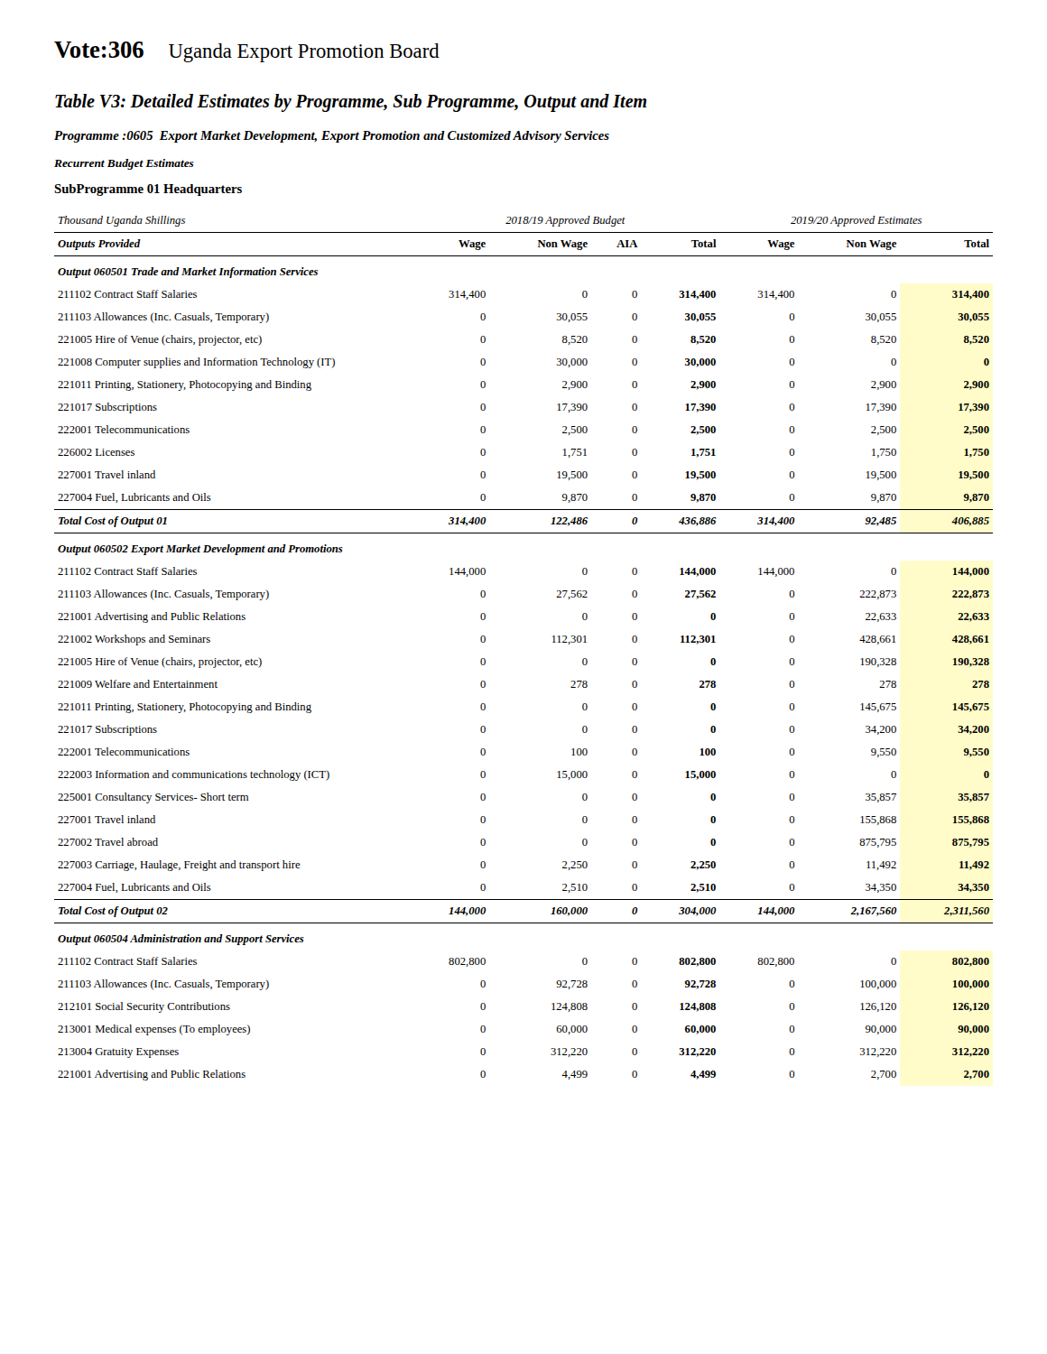Vote:306 Uganda Export Promotion Board
Table V3: Detailed Estimates by Programme, Sub Programme, Output and Item
Programme :0605 Export Market Development, Export Promotion and Customized Advisory Services
Recurrent Budget Estimates
SubProgramme 01 Headquarters
| Thousand Uganda Shillings | 2018/19 Approved Budget | 2019/20 Approved Estimates |
| --- | --- | --- |
| Outputs Provided | Wage | Non Wage | AIA | Total | Wage | Non Wage | Total |
| Output 060501 Trade and Market Information Services |
| 211102 Contract Staff Salaries | 314,400 | 0 | 0 | 314,400 | 314,400 | 0 | 314,400 |
| 211103 Allowances (Inc. Casuals, Temporary) | 0 | 30,055 | 0 | 30,055 | 0 | 30,055 | 30,055 |
| 221005 Hire of Venue (chairs, projector, etc) | 0 | 8,520 | 0 | 8,520 | 0 | 8,520 | 8,520 |
| 221008 Computer supplies and Information Technology (IT) | 0 | 30,000 | 0 | 30,000 | 0 | 0 | 0 |
| 221011 Printing, Stationery, Photocopying and Binding | 0 | 2,900 | 0 | 2,900 | 0 | 2,900 | 2,900 |
| 221017 Subscriptions | 0 | 17,390 | 0 | 17,390 | 0 | 17,390 | 17,390 |
| 222001 Telecommunications | 0 | 2,500 | 0 | 2,500 | 0 | 2,500 | 2,500 |
| 226002 Licenses | 0 | 1,751 | 0 | 1,751 | 0 | 1,750 | 1,750 |
| 227001 Travel inland | 0 | 19,500 | 0 | 19,500 | 0 | 19,500 | 19,500 |
| 227004 Fuel, Lubricants and Oils | 0 | 9,870 | 0 | 9,870 | 0 | 9,870 | 9,870 |
| Total Cost of Output 01 | 314,400 | 122,486 | 0 | 436,886 | 314,400 | 92,485 | 406,885 |
| Output 060502 Export Market Development and Promotions |
| 211102 Contract Staff Salaries | 144,000 | 0 | 0 | 144,000 | 144,000 | 0 | 144,000 |
| 211103 Allowances (Inc. Casuals, Temporary) | 0 | 27,562 | 0 | 27,562 | 0 | 222,873 | 222,873 |
| 221001 Advertising and Public Relations | 0 | 0 | 0 | 0 | 0 | 22,633 | 22,633 |
| 221002 Workshops and Seminars | 0 | 112,301 | 0 | 112,301 | 0 | 428,661 | 428,661 |
| 221005 Hire of Venue (chairs, projector, etc) | 0 | 0 | 0 | 0 | 0 | 190,328 | 190,328 |
| 221009 Welfare and Entertainment | 0 | 278 | 0 | 278 | 0 | 278 | 278 |
| 221011 Printing, Stationery, Photocopying and Binding | 0 | 0 | 0 | 0 | 0 | 145,675 | 145,675 |
| 221017 Subscriptions | 0 | 0 | 0 | 0 | 0 | 34,200 | 34,200 |
| 222001 Telecommunications | 0 | 100 | 0 | 100 | 0 | 9,550 | 9,550 |
| 222003 Information and communications technology (ICT) | 0 | 15,000 | 0 | 15,000 | 0 | 0 | 0 |
| 225001 Consultancy Services- Short term | 0 | 0 | 0 | 0 | 0 | 35,857 | 35,857 |
| 227001 Travel inland | 0 | 0 | 0 | 0 | 0 | 155,868 | 155,868 |
| 227002 Travel abroad | 0 | 0 | 0 | 0 | 0 | 875,795 | 875,795 |
| 227003 Carriage, Haulage, Freight and transport hire | 0 | 2,250 | 0 | 2,250 | 0 | 11,492 | 11,492 |
| 227004 Fuel, Lubricants and Oils | 0 | 2,510 | 0 | 2,510 | 0 | 34,350 | 34,350 |
| Total Cost of Output 02 | 144,000 | 160,000 | 0 | 304,000 | 144,000 | 2,167,560 | 2,311,560 |
| Output 060504 Administration and Support Services |
| 211102 Contract Staff Salaries | 802,800 | 0 | 0 | 802,800 | 802,800 | 0 | 802,800 |
| 211103 Allowances (Inc. Casuals, Temporary) | 0 | 92,728 | 0 | 92,728 | 0 | 100,000 | 100,000 |
| 212101 Social Security Contributions | 0 | 124,808 | 0 | 124,808 | 0 | 126,120 | 126,120 |
| 213001 Medical expenses (To employees) | 0 | 60,000 | 0 | 60,000 | 0 | 90,000 | 90,000 |
| 213004 Gratuity Expenses | 0 | 312,220 | 0 | 312,220 | 0 | 312,220 | 312,220 |
| 221001 Advertising and Public Relations | 0 | 4,499 | 0 | 4,499 | 0 | 2,700 | 2,700 |